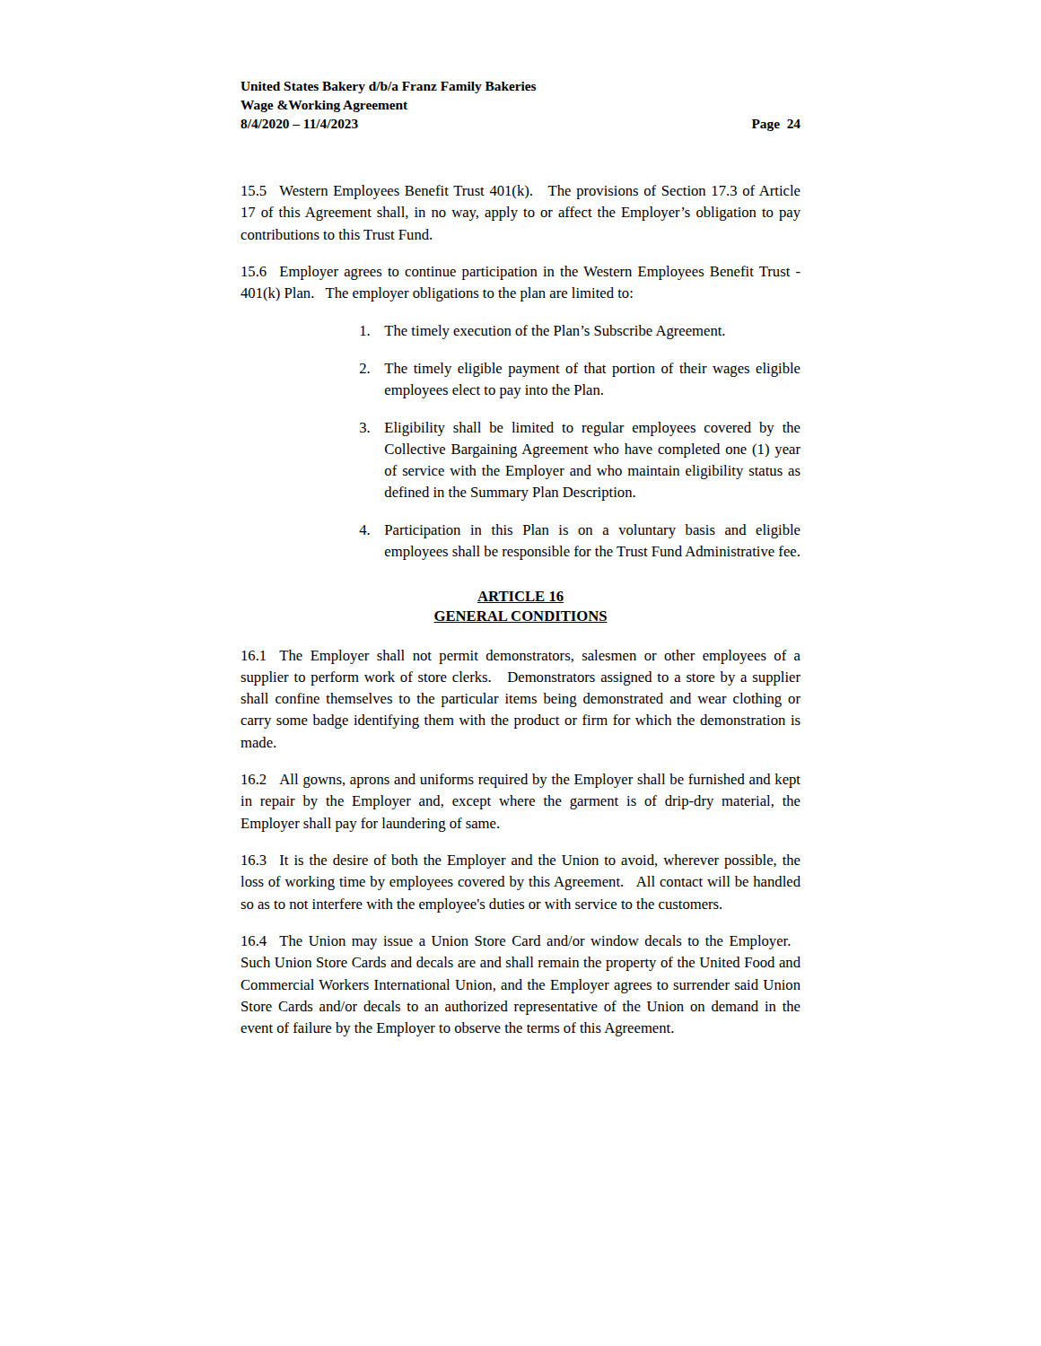United States Bakery d/b/a Franz Family Bakeries Wage &Working Agreement 8/4/2020 – 11/4/2023 Page 24
15.5 Western Employees Benefit Trust 401(k). The provisions of Section 17.3 of Article 17 of this Agreement shall, in no way, apply to or affect the Employer’s obligation to pay contributions to this Trust Fund.
15.6 Employer agrees to continue participation in the Western Employees Benefit Trust - 401(k) Plan. The employer obligations to the plan are limited to:
The timely execution of the Plan’s Subscribe Agreement.
The timely eligible payment of that portion of their wages eligible employees elect to pay into the Plan.
Eligibility shall be limited to regular employees covered by the Collective Bargaining Agreement who have completed one (1) year of service with the Employer and who maintain eligibility status as defined in the Summary Plan Description.
Participation in this Plan is on a voluntary basis and eligible employees shall be responsible for the Trust Fund Administrative fee.
ARTICLE 16 GENERAL CONDITIONS
16.1 The Employer shall not permit demonstrators, salesmen or other employees of a supplier to perform work of store clerks. Demonstrators assigned to a store by a supplier shall confine themselves to the particular items being demonstrated and wear clothing or carry some badge identifying them with the product or firm for which the demonstration is made.
16.2 All gowns, aprons and uniforms required by the Employer shall be furnished and kept in repair by the Employer and, except where the garment is of drip-dry material, the Employer shall pay for laundering of same.
16.3 It is the desire of both the Employer and the Union to avoid, wherever possible, the loss of working time by employees covered by this Agreement. All contact will be handled so as to not interfere with the employee's duties or with service to the customers.
16.4 The Union may issue a Union Store Card and/or window decals to the Employer. Such Union Store Cards and decals are and shall remain the property of the United Food and Commercial Workers International Union, and the Employer agrees to surrender said Union Store Cards and/or decals to an authorized representative of the Union on demand in the event of failure by the Employer to observe the terms of this Agreement.